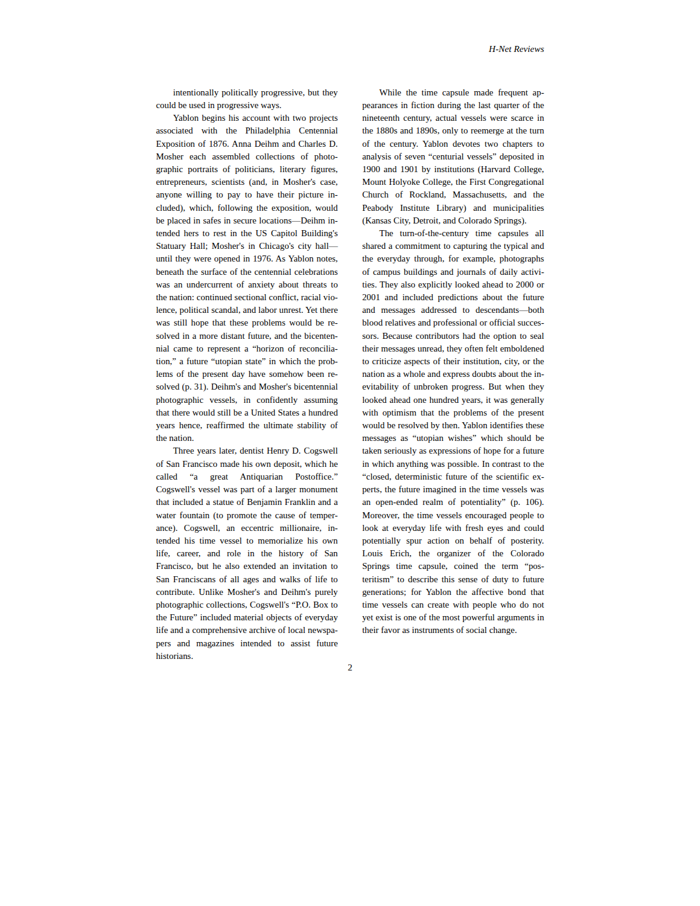H-Net Reviews
intentionally politically progressive, but they could be used in progressive ways.
Yablon begins his account with two projects associated with the Philadelphia Centennial Exposition of 1876. Anna Deihm and Charles D. Mosher each assembled collections of photographic portraits of politicians, literary figures, entrepreneurs, scientists (and, in Mosher's case, anyone willing to pay to have their picture included), which, following the exposition, would be placed in safes in secure locations—Deihm intended hers to rest in the US Capitol Building's Statuary Hall; Mosher's in Chicago's city hall—until they were opened in 1976. As Yablon notes, beneath the surface of the centennial celebrations was an undercurrent of anxiety about threats to the nation: continued sectional conflict, racial violence, political scandal, and labor unrest. Yet there was still hope that these problems would be resolved in a more distant future, and the bicentennial came to represent a “horizon of reconciliation,” a future “utopian state” in which the problems of the present day have somehow been resolved (p. 31). Deihm's and Mosher's bicentennial photographic vessels, in confidently assuming that there would still be a United States a hundred years hence, reaffirmed the ultimate stability of the nation.
Three years later, dentist Henry D. Cogswell of San Francisco made his own deposit, which he called “a great Antiquarian Postoffice.” Cogswell's vessel was part of a larger monument that included a statue of Benjamin Franklin and a water fountain (to promote the cause of temperance). Cogswell, an eccentric millionaire, intended his time vessel to memorialize his own life, career, and role in the history of San Francisco, but he also extended an invitation to San Franciscans of all ages and walks of life to contribute. Unlike Mosher's and Deihm's purely photographic collections, Cogswell's “P.O. Box to the Future” included material objects of everyday life and a comprehensive archive of local newspapers and magazines intended to assist future historians.
While the time capsule made frequent appearances in fiction during the last quarter of the nineteenth century, actual vessels were scarce in the 1880s and 1890s, only to reemerge at the turn of the century. Yablon devotes two chapters to analysis of seven “centurial vessels” deposited in 1900 and 1901 by institutions (Harvard College, Mount Holyoke College, the First Congregational Church of Rockland, Massachusetts, and the Peabody Institute Library) and municipalities (Kansas City, Detroit, and Colorado Springs).
The turn-of-the-century time capsules all shared a commitment to capturing the typical and the everyday through, for example, photographs of campus buildings and journals of daily activities. They also explicitly looked ahead to 2000 or 2001 and included predictions about the future and messages addressed to descendants—both blood relatives and professional or official successors. Because contributors had the option to seal their messages unread, they often felt emboldened to criticize aspects of their institution, city, or the nation as a whole and express doubts about the inevitability of unbroken progress. But when they looked ahead one hundred years, it was generally with optimism that the problems of the present would be resolved by then. Yablon identifies these messages as “utopian wishes” which should be taken seriously as expressions of hope for a future in which anything was possible. In contrast to the “closed, deterministic future of the scientific experts, the future imagined in the time vessels was an open-ended realm of potentiality” (p. 106). Moreover, the time vessels encouraged people to look at everyday life with fresh eyes and could potentially spur action on behalf of posterity. Louis Erich, the organizer of the Colorado Springs time capsule, coined the term “posteritism” to describe this sense of duty to future generations; for Yablon the affective bond that time vessels can create with people who do not yet exist is one of the most powerful arguments in their favor as instruments of social change.
2